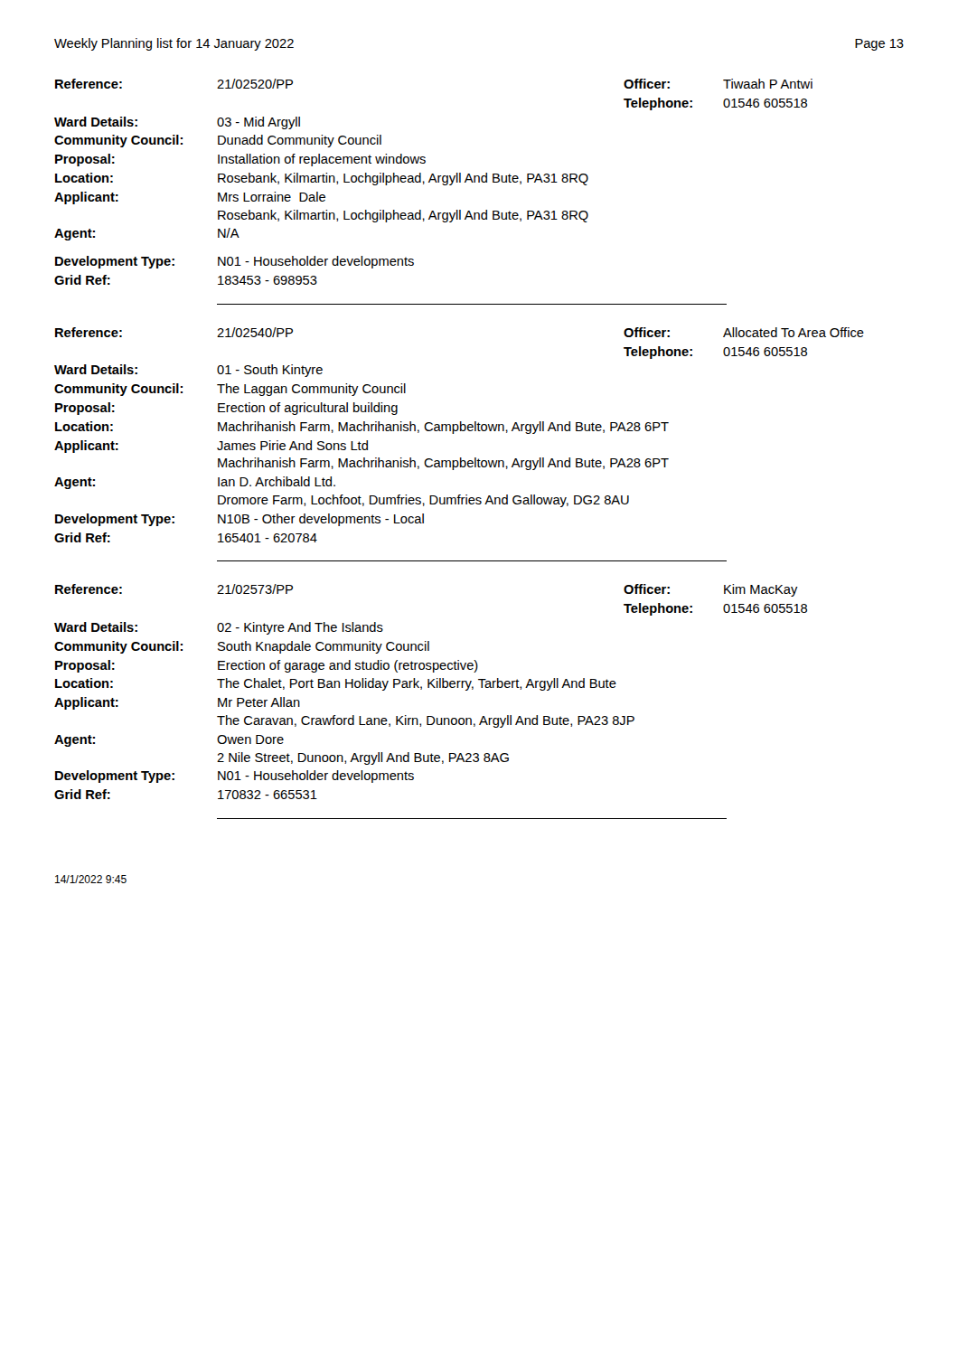Weekly Planning list for 14 January 2022
Page 13
| Reference: | 21/02520/PP | Officer: | Tiwaah P Antwi |
| | | Telephone: | 01546 605518 |
| Ward Details: | 03 - Mid Argyll |
| Community Council: | Dunadd Community Council |
| Proposal: | Installation of replacement windows |
| Location: | Rosebank, Kilmartin, Lochgilphead, Argyll And Bute, PA31 8RQ |
| Applicant: | Mrs Lorraine Dale Rosebank, Kilmartin, Lochgilphead, Argyll And Bute, PA31 8RQ |
| Agent: | N/A |
| Development Type: | N01 - Householder developments |
| Grid Ref: | 183453 - 698953 |
| Reference: | 21/02540/PP | Officer: | Allocated To Area Office |
| | | Telephone: | 01546 605518 |
| Ward Details: | 01 - South Kintyre |
| Community Council: | The Laggan Community Council |
| Proposal: | Erection of agricultural building |
| Location: | Machrihanish Farm, Machrihanish, Campbeltown, Argyll And Bute, PA28 6PT |
| Applicant: | James Pirie And Sons Ltd Machrihanish Farm, Machrihanish, Campbeltown, Argyll And Bute, PA28 6PT |
| Agent: | Ian D. Archibald Ltd. Dromore Farm, Lochfoot, Dumfries, Dumfries And Galloway, DG2 8AU |
| Development Type: | N10B - Other developments - Local |
| Grid Ref: | 165401 - 620784 |
| Reference: | 21/02573/PP | Officer: | Kim MacKay |
| | | Telephone: | 01546 605518 |
| Ward Details: | 02 - Kintyre And The Islands |
| Community Council: | South Knapdale Community Council |
| Proposal: | Erection of garage and studio (retrospective) |
| Location: | The Chalet, Port Ban Holiday Park, Kilberry, Tarbert, Argyll And Bute |
| Applicant: | Mr Peter Allan The Caravan, Crawford Lane, Kirn, Dunoon, Argyll And Bute, PA23 8JP |
| Agent: | Owen Dore 2 Nile Street, Dunoon, Argyll And Bute, PA23 8AG |
| Development Type: | N01 - Householder developments |
| Grid Ref: | 170832 - 665531 |
14/1/2022 9:45